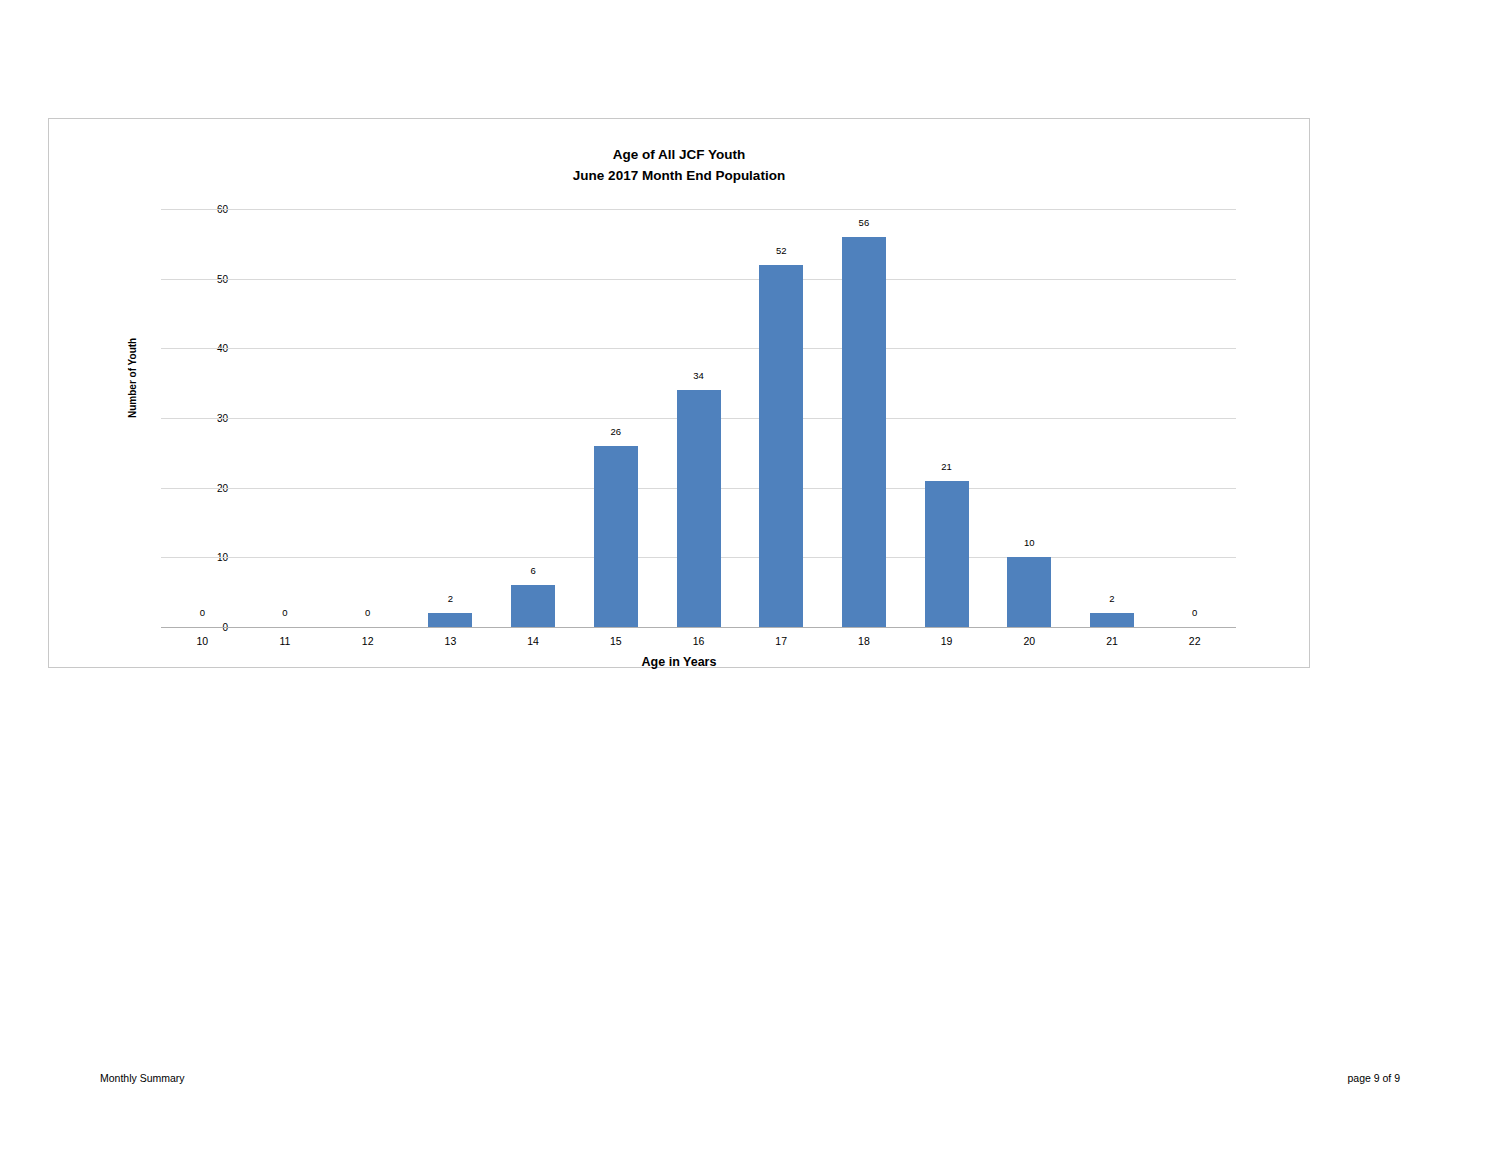Age of All JCF Youth
June 2017 Month End Population
Number of Youth
60
50
40
30
20
10
0
0
0
0
2
6
26
34
52
56
21
10
2
0
10
11
12
13
14
15
16
17
18
19
20
21
22
Age in Years
Monthly Summary
page 9 of 9